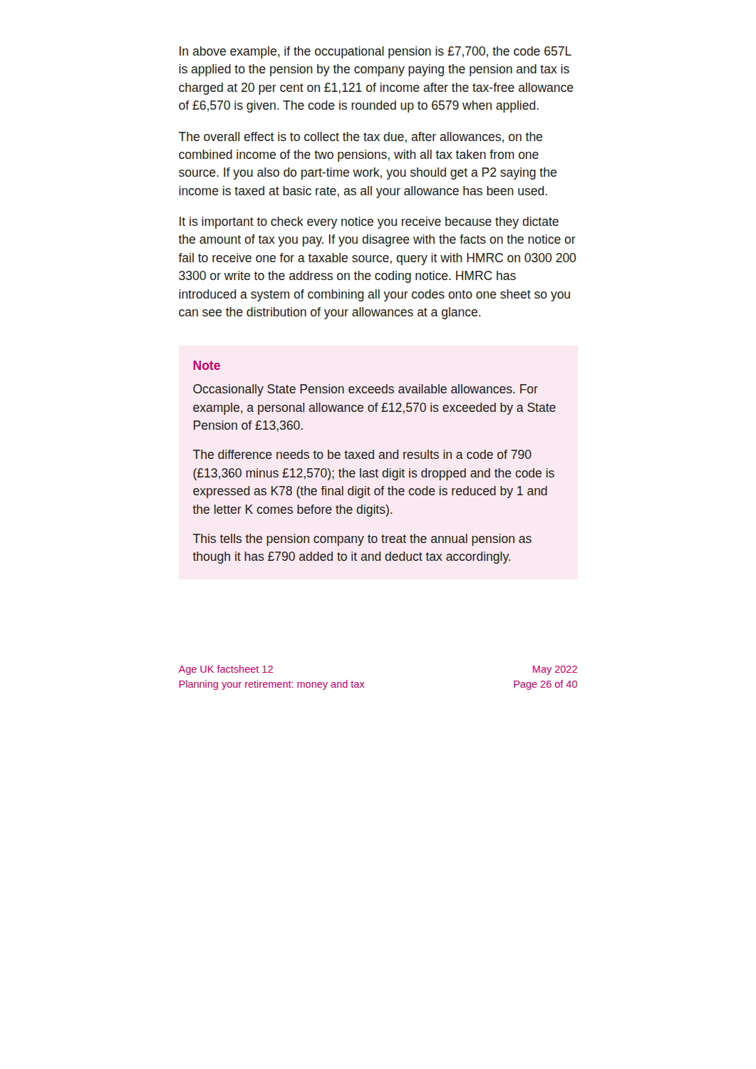In above example, if the occupational pension is £7,700, the code 657L is applied to the pension by the company paying the pension and tax is charged at 20 per cent on £1,121 of income after the tax-free allowance of £6,570 is given. The code is rounded up to 6579 when applied.
The overall effect is to collect the tax due, after allowances, on the combined income of the two pensions, with all tax taken from one source. If you also do part-time work, you should get a P2 saying the income is taxed at basic rate, as all your allowance has been used.
It is important to check every notice you receive because they dictate the amount of tax you pay. If you disagree with the facts on the notice or fail to receive one for a taxable source, query it with HMRC on 0300 200 3300 or write to the address on the coding notice. HMRC has introduced a system of combining all your codes onto one sheet so you can see the distribution of your allowances at a glance.
Note
Occasionally State Pension exceeds available allowances. For example, a personal allowance of £12,570 is exceeded by a State Pension of £13,360.
The difference needs to be taxed and results in a code of 790 (£13,360 minus £12,570); the last digit is dropped and the code is expressed as K78 (the final digit of the code is reduced by 1 and the letter K comes before the digits).
This tells the pension company to treat the annual pension as though it has £790 added to it and deduct tax accordingly.
Age UK factsheet 12
Planning your retirement: money and tax
May 2022
Page 26 of 40